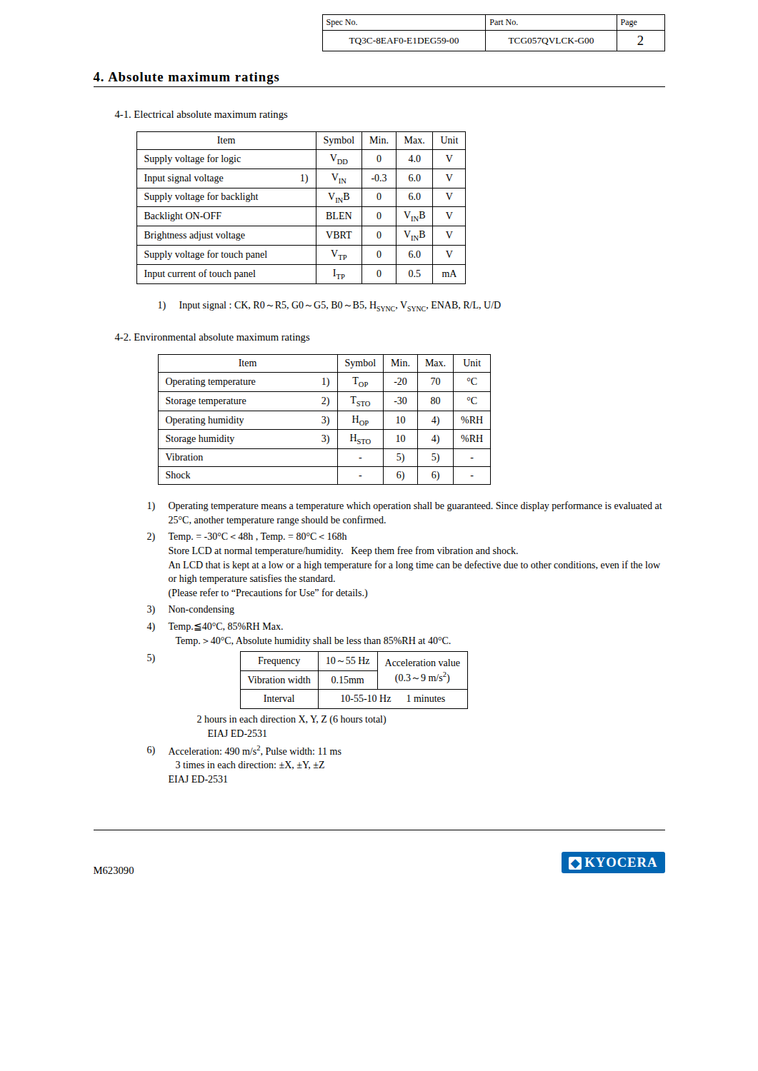| Spec No. | Part No. | Page |
| TQ3C-8EAF0-E1DEG59-00 | TCG057QVLCK-G00 | 2 |
4. Absolute maximum ratings
4-1. Electrical absolute maximum ratings
| Item | Symbol | Min. | Max. | Unit |
| --- | --- | --- | --- | --- |
| Supply voltage for logic | V DD | 0 | 4.0 | V |
| Input signal voltage 1) | V IN | -0.3 | 6.0 | V |
| Supply voltage for backlight | V IN B | 0 | 6.0 | V |
| Backlight ON-OFF | BLEN | 0 | V IN B | V |
| Brightness adjust voltage | VBRT | 0 | V IN B | V |
| Supply voltage for touch panel | V TP | 0 | 6.0 | V |
| Input current of touch panel | I TP | 0 | 0.5 | mA |
1) Input signal : CK, R0～R5, G0～G5, B0～B5, HSYNC, VSYNC, ENAB, R/L, U/D
4-2. Environmental absolute maximum ratings
| Item | Symbol | Min. | Max. | Unit |
| --- | --- | --- | --- | --- |
| Operating temperature 1) | T OP | -20 | 70 | °C |
| Storage temperature 2) | T STO | -30 | 80 | °C |
| Operating humidity 3) | H OP | 10 | 4) | %RH |
| Storage humidity 3) | H STO | 10 | 4) | %RH |
| Vibration | - | 5) | 5) | - |
| Shock | - | 6) | 6) | - |
1) Operating temperature means a temperature which operation shall be guaranteed. Since display performance is evaluated at 25°C, another temperature range should be confirmed.
2) Temp. = -30°C＜48h , Temp. = 80°C＜168h
Store LCD at normal temperature/humidity. Keep them free from vibration and shock.
An LCD that is kept at a low or a high temperature for a long time can be defective due to other conditions, even if the low or high temperature satisfies the standard.
(Please refer to “Precautions for Use” for details.)
3) Non-condensing
4) Temp.≦40°C, 85%RH Max.
Temp.＞40°C, Absolute humidity shall be less than 85%RH at 40°C.
5)
| Frequency | 10～55 Hz | Acceleration value (0.3～9 m/s 2 ) |
| Vibration width | 0.15mm |
| Interval | 10-55-10 Hz 1 minutes |
2 hours in each direction X, Y, Z (6 hours total) EIAJ ED-2531
6) Acceleration: 490 m/s2, Pulse width: 11 ms
3 times in each direction: ±X, ±Y, ±Z
EIAJ ED-2531
M623090
◆KYOCERA